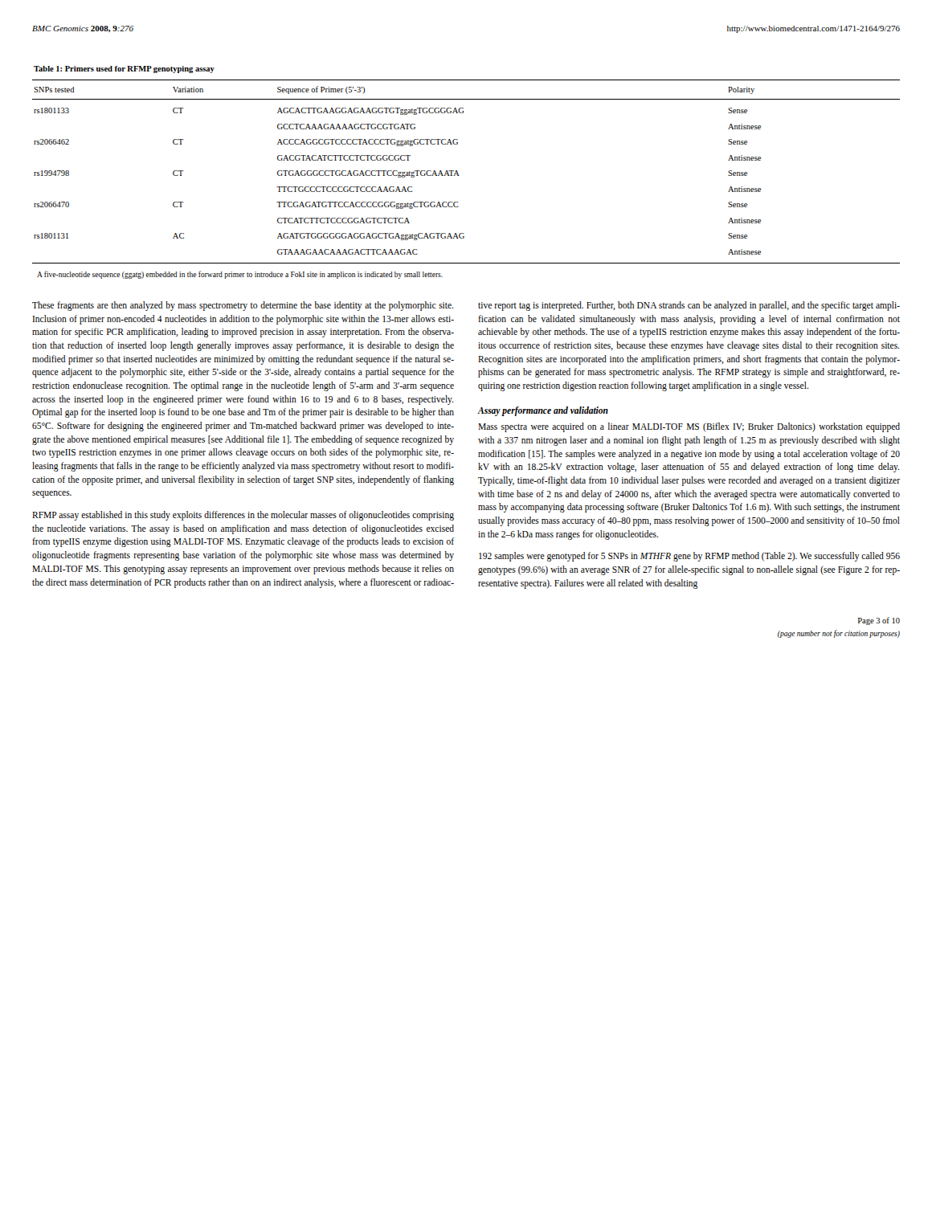BMC Genomics 2008, 9:276
http://www.biomedcentral.com/1471-2164/9/276
Table 1: Primers used for RFMP genotyping assay
| SNPs tested | Variation | Sequence of Primer (5'-3') | Polarity |
| --- | --- | --- | --- |
| rs1801133 | CT | AGCACTTGAAGGAGAAGGTGT ggatg TGCGGGAG | Sense |
| | | GCCTCAAAGAAAAGCTGCGTGATG | Antisnese |
| rs2066462 | CT | ACCCAGGCGTCCCCTACCCTG ggatg GCTCTCAG | Sense |
| | | GACGTACATCTTCCTCTCGGCGCT | Antisnese |
| rs1994798 | CT | GTGAGGGCCTGCAGACCTTCC ggatg TGCAAATA | Sense |
| | | TTCTGCCCTCCCGCTCCCAAGAAC | Antisnese |
| rs2066470 | CT | TTCGAGATGTTCCACCCCGGG ggatg CTGGACCC | Sense |
| | | CTCATCTTCTCCCGGAGTCTCTCA | Antisnese |
| rs1801131 | AC | AGATGTGGGGGGAGGAGCTGA ggatg CAGTGAAG | Sense |
| | | GTAAAGAACAAAGACTTCAAAGAC | Antisnese |
A five-nucleotide sequence (ggatg) embedded in the forward primer to introduce a FokI site in amplicon is indicated by small letters.
These fragments are then analyzed by mass spectrometry to determine the base identity at the polymorphic site. Inclusion of primer non-encoded 4 nucleotides in addition to the polymorphic site within the 13-mer allows estimation for specific PCR amplification, leading to improved precision in assay interpretation. From the observation that reduction of inserted loop length generally improves assay performance, it is desirable to design the modified primer so that inserted nucleotides are minimized by omitting the redundant sequence if the natural sequence adjacent to the polymorphic site, either 5'-side or the 3'-side, already contains a partial sequence for the restriction endonuclease recognition. The optimal range in the nucleotide length of 5'-arm and 3'-arm sequence across the inserted loop in the engineered primer were found within 16 to 19 and 6 to 8 bases, respectively. Optimal gap for the inserted loop is found to be one base and Tm of the primer pair is desirable to be higher than 65°C. Software for designing the engineered primer and Tm-matched backward primer was developed to integrate the above mentioned empirical measures [see Additional file 1]. The embedding of sequence recognized by two typeIIS restriction enzymes in one primer allows cleavage occurs on both sides of the polymorphic site, releasing fragments that falls in the range to be efficiently analyzed via mass spectrometry without resort to modification of the opposite primer, and universal flexibility in selection of target SNP sites, independently of flanking sequences.
RFMP assay established in this study exploits differences in the molecular masses of oligonucleotides comprising the nucleotide variations. The assay is based on amplification and mass detection of oligonucleotides excised from typeIIS enzyme digestion using MALDI-TOF MS. Enzymatic cleavage of the products leads to excision of oligonucleotide fragments representing base variation of the polymorphic site whose mass was determined by MALDI-TOF MS. This genotyping assay represents an improvement over previous methods because it relies on the direct mass determination of PCR products rather than on an indirect analysis, where a fluorescent or radioactive report tag is interpreted. Further, both DNA strands can be analyzed in parallel, and the specific target amplification can be validated simultaneously with mass analysis, providing a level of internal confirmation not achievable by other methods. The use of a typeIIS restriction enzyme makes this assay independent of the fortuitous occurrence of restriction sites, because these enzymes have cleavage sites distal to their recognition sites. Recognition sites are incorporated into the amplification primers, and short fragments that contain the polymorphisms can be generated for mass spectrometric analysis. The RFMP strategy is simple and straightforward, requiring one restriction digestion reaction following target amplification in a single vessel.
Assay performance and validation
Mass spectra were acquired on a linear MALDI-TOF MS (Biflex IV; Bruker Daltonics) workstation equipped with a 337 nm nitrogen laser and a nominal ion flight path length of 1.25 m as previously described with slight modification [15]. The samples were analyzed in a negative ion mode by using a total acceleration voltage of 20 kV with an 18.25-kV extraction voltage, laser attenuation of 55 and delayed extraction of long time delay. Typically, time-of-flight data from 10 individual laser pulses were recorded and averaged on a transient digitizer with time base of 2 ns and delay of 24000 ns, after which the averaged spectra were automatically converted to mass by accompanying data processing software (Bruker Daltonics Tof 1.6 m). With such settings, the instrument usually provides mass accuracy of 40–80 ppm, mass resolving power of 1500–2000 and sensitivity of 10–50 fmol in the 2–6 kDa mass ranges for oligonucleotides.
192 samples were genotyped for 5 SNPs in MTHFR gene by RFMP method (Table 2). We successfully called 956 genotypes (99.6%) with an average SNR of 27 for allele-specific signal to non-allele signal (see Figure 2 for representative spectra). Failures were all related with desalting
Page 3 of 10
(page number not for citation purposes)